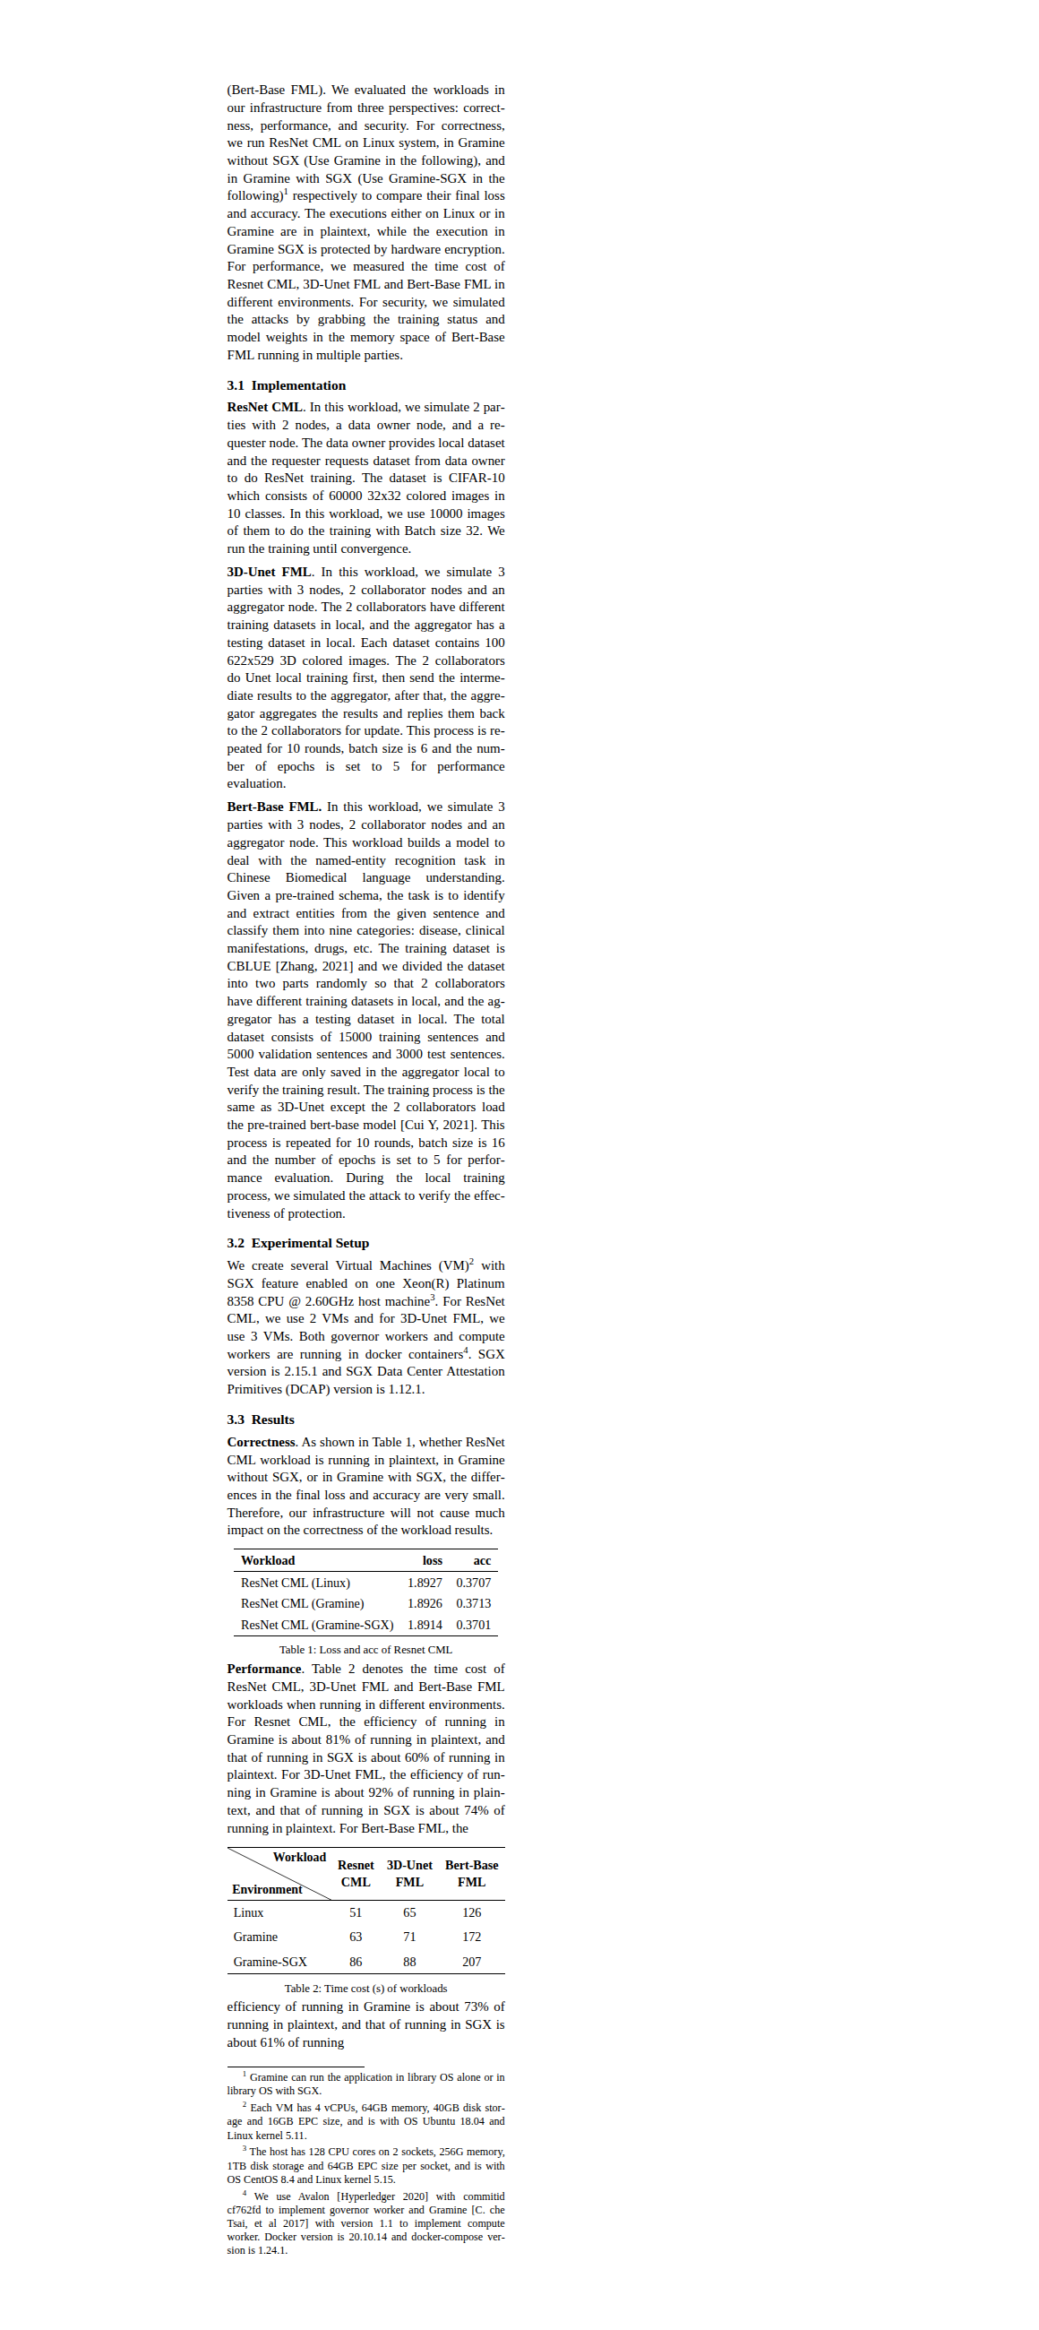(Bert-Base FML). We evaluated the workloads in our infrastructure from three perspectives: correctness, performance, and security. For correctness, we run ResNet CML on Linux system, in Gramine without SGX (Use Gramine in the following), and in Gramine with SGX (Use Gramine-SGX in the following)1 respectively to compare their final loss and accuracy. The executions either on Linux or in Gramine are in plaintext, while the execution in Gramine SGX is protected by hardware encryption. For performance, we measured the time cost of Resnet CML, 3D-Unet FML and Bert-Base FML in different environments. For security, we simulated the attacks by grabbing the training status and model weights in the memory space of Bert-Base FML running in multiple parties.
3.1 Implementation
ResNet CML. In this workload, we simulate 2 parties with 2 nodes, a data owner node, and a requester node. The data owner provides local dataset and the requester requests dataset from data owner to do ResNet training. The dataset is CIFAR-10 which consists of 60000 32x32 colored images in 10 classes. In this workload, we use 10000 images of them to do the training with Batch size 32. We run the training until convergence.
3D-Unet FML. In this workload, we simulate 3 parties with 3 nodes, 2 collaborator nodes and an aggregator node. The 2 collaborators have different training datasets in local, and the aggregator has a testing dataset in local. Each dataset contains 100 622x529 3D colored images. The 2 collaborators do Unet local training first, then send the intermediate results to the aggregator, after that, the aggregator aggregates the results and replies them back to the 2 collaborators for update. This process is repeated for 10 rounds, batch size is 6 and the number of epochs is set to 5 for performance evaluation.
Bert-Base FML. In this workload, we simulate 3 parties with 3 nodes, 2 collaborator nodes and an aggregator node. This workload builds a model to deal with the named-entity recognition task in Chinese Biomedical language understanding. Given a pre-trained schema, the task is to identify and extract entities from the given sentence and classify them into nine categories: disease, clinical manifestations, drugs, etc. The training dataset is CBLUE [Zhang, 2021] and we divided the dataset into two parts randomly so that 2 collaborators have different training datasets in local, and the aggregator has a testing dataset in local. The total dataset consists of 15000 training sentences and 5000 validation sentences and 3000 test sentences. Test data are only saved in the aggregator local to verify the training result. The training process is the same as 3D-Unet except the 2 collaborators load the pre-trained bert-base model [Cui Y, 2021]. This process is repeated for 10 rounds, batch size is 16 and the number of epochs is set to 5 for performance evaluation. During the local training process, we simulated the attack to verify the effectiveness of protection.
3.2 Experimental Setup
We create several Virtual Machines (VM)2 with SGX feature enabled on one Xeon(R) Platinum 8358 CPU @ 2.60GHz host machine3. For ResNet CML, we use 2 VMs and for 3D-Unet FML, we use 3 VMs. Both governor workers and compute workers are running in docker containers4. SGX version is 2.15.1 and SGX Data Center Attestation Primitives (DCAP) version is 1.12.1.
3.3 Results
Correctness. As shown in Table 1, whether ResNet CML workload is running in plaintext, in Gramine without SGX, or in Gramine with SGX, the differences in the final loss and accuracy are very small. Therefore, our infrastructure will not cause much impact on the correctness of the workload results.
Table 1: Loss and acc of Resnet CML
| Workload | loss | acc |
| --- | --- | --- |
| ResNet CML (Linux) | 1.8927 | 0.3707 |
| ResNet CML (Gramine) | 1.8926 | 0.3713 |
| ResNet CML (Gramine-SGX) | 1.8914 | 0.3701 |
Performance. Table 2 denotes the time cost of ResNet CML, 3D-Unet FML and Bert-Base FML workloads when running in different environments. For Resnet CML, the efficiency of running in Gramine is about 81% of running in plaintext, and that of running in SGX is about 60% of running in plaintext. For 3D-Unet FML, the efficiency of running in Gramine is about 92% of running in plaintext, and that of running in SGX is about 74% of running in plaintext. For Bert-Base FML, the
Table 2: Time cost (s) of workloads
| Workload Environment | Resnet CML | 3D-Unet FML | Bert-Base FML |
| --- | --- | --- | --- |
| Linux | 51 | 65 | 126 |
| Gramine | 63 | 71 | 172 |
| Gramine-SGX | 86 | 88 | 207 |
efficiency of running in Gramine is about 73% of running in plaintext, and that of running in SGX is about 61% of running
1 Gramine can run the application in library OS alone or in library OS with SGX.
2 Each VM has 4 vCPUs, 64GB memory, 40GB disk storage and 16GB EPC size, and is with OS Ubuntu 18.04 and Linux kernel 5.11.
3 The host has 128 CPU cores on 2 sockets, 256G memory, 1TB disk storage and 64GB EPC size per socket, and is with OS CentOS 8.4 and Linux kernel 5.15.
4 We use Avalon [Hyperledger 2020] with commitid cf762fd to implement governor worker and Gramine [C. che Tsai, et al 2017] with version 1.1 to implement compute worker. Docker version is 20.10.14 and docker-compose version is 1.24.1.